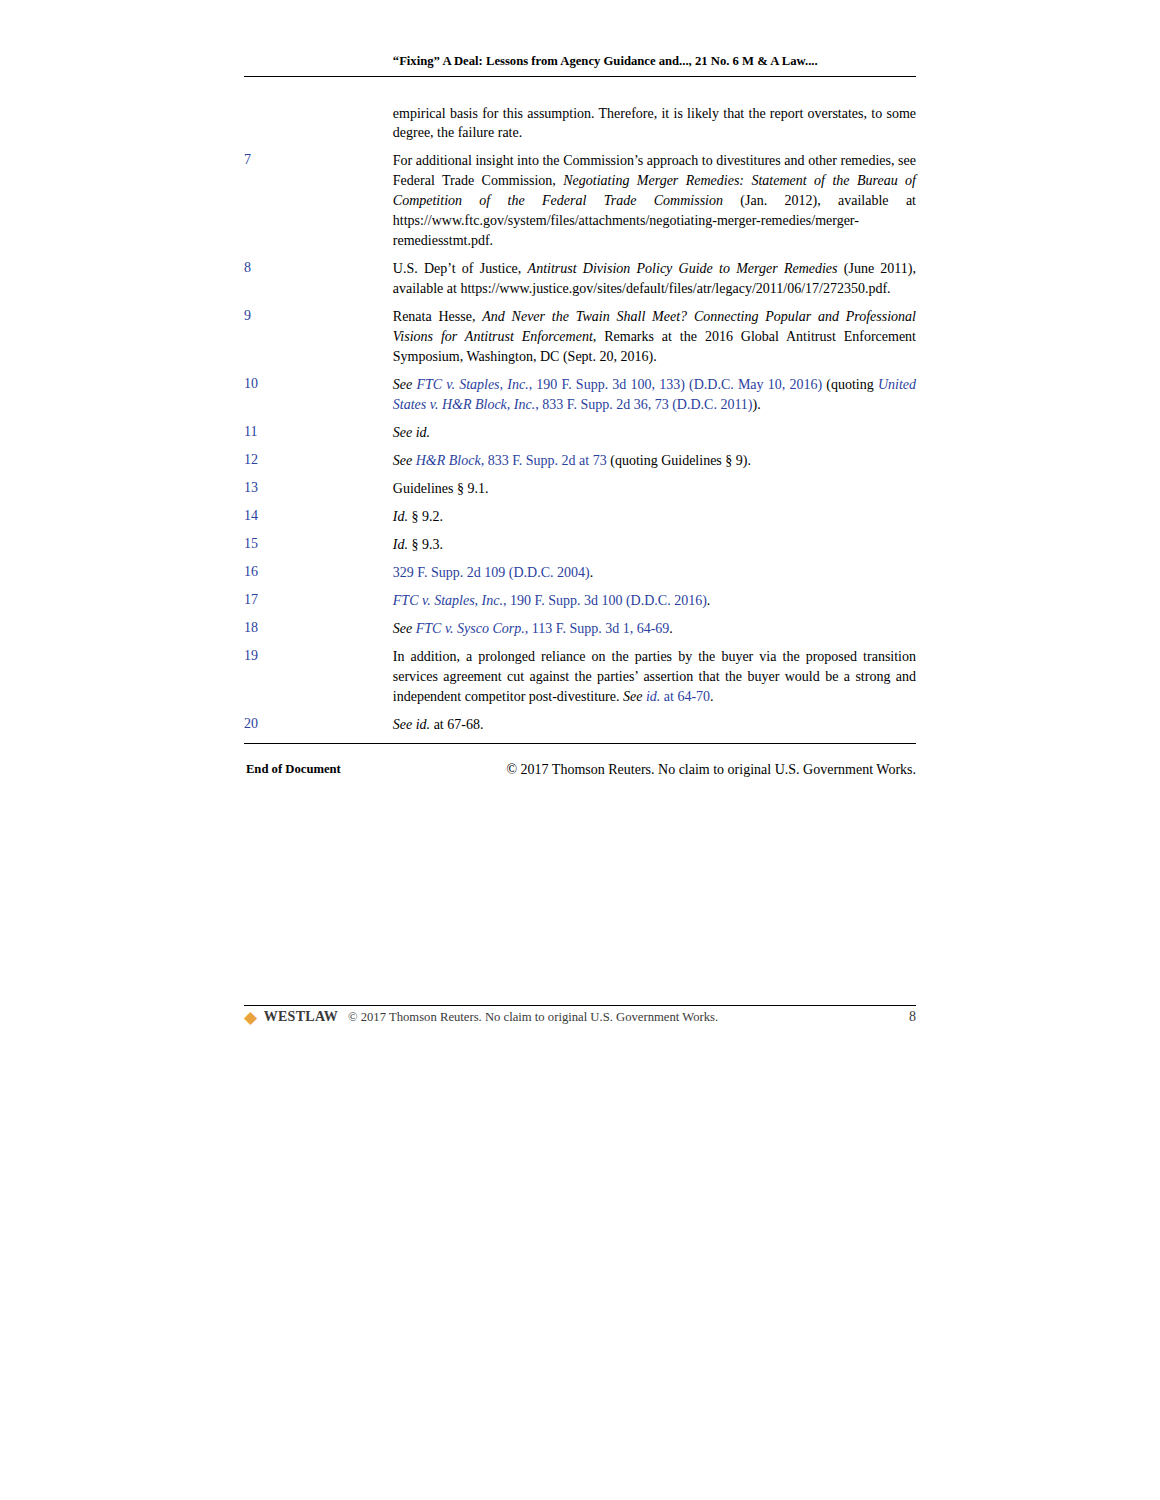“Fixing” A Deal: Lessons from Agency Guidance and..., 21 No. 6 M & A Law....
| | empirical basis for this assumption. Therefore, it is likely that the report overstates, to some degree, the failure rate. |
| 7 | For additional insight into the Commission’s approach to divestitures and other remedies, see Federal Trade Commission, Negotiating Merger Remedies: Statement of the Bureau of Competition of the Federal Trade Commission (Jan. 2012), available at https://www.ftc.gov/system/files/attachments/negotiating-merger-remedies/merger-remediesstmt.pdf. |
| 8 | U.S. Dep’t of Justice, Antitrust Division Policy Guide to Merger Remedies (June 2011), available at https://www.justice.gov/sites/default/files/atr/legacy/2011/06/17/272350.pdf. |
| 9 | Renata Hesse, And Never the Twain Shall Meet? Connecting Popular and Professional Visions for Antitrust Enforcement , Remarks at the 2016 Global Antitrust Enforcement Symposium, Washington, DC (Sept. 20, 2016). |
| 10 | See FTC v. Staples, Inc. , 190 F. Supp. 3d 100, 133) (D.D.C. May 10, 2016) (quoting United States v. H&R Block, Inc. , 833 F. Supp. 2d 36, 73 (D.D.C. 2011) ). |
| 11 | See id. |
| 12 | See H&R Block , 833 F. Supp. 2d at 73 (quoting Guidelines § 9). |
| 13 | Guidelines § 9.1. |
| 14 | Id. § 9.2. |
| 15 | Id. § 9.3. |
| 16 | 329 F. Supp. 2d 109 (D.D.C. 2004) . |
| 17 | FTC v. Staples, Inc. , 190 F. Supp. 3d 100 (D.D.C. 2016) . |
| 18 | See FTC v. Sysco Corp. , 113 F. Supp. 3d 1, 64-69 . |
| 19 | In addition, a prolonged reliance on the parties by the buyer via the proposed transition services agreement cut against the parties’ assertion that the buyer would be a strong and independent competitor post-divestiture. See id. at 64-70 . |
| 20 | See id. at 67-68. |
End of Document
© 2017 Thomson Reuters. No claim to original U.S. Government Works.
◆ WESTLAW © 2017 Thomson Reuters. No claim to original U.S. Government Works.
8